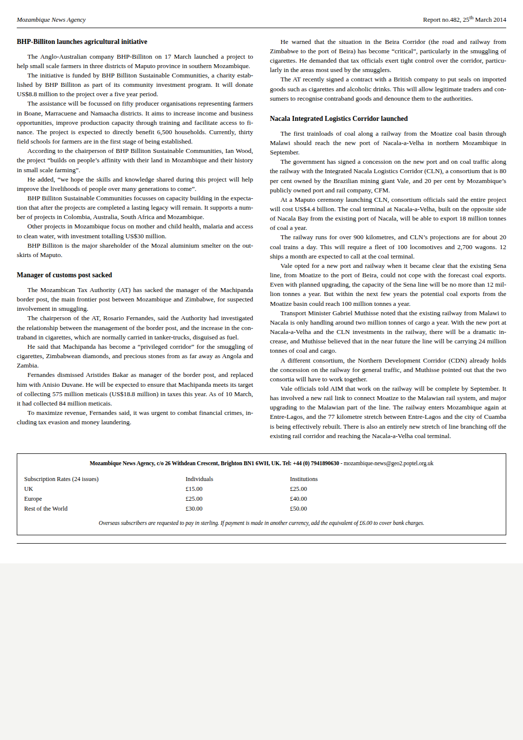Mozambique News Agency
Report no.482, 25th March 2014
BHP-Billiton launches agricultural initiative
The Anglo-Australian company BHP-Billiton on 17 March launched a project to help small scale farmers in three districts of Maputo province in southern Mozambique.
The initiative is funded by BHP Billiton Sustainable Communities, a charity established by BHP Billiton as part of its community investment program. It will donate US$8.8 million to the project over a five year period.
The assistance will be focussed on fifty producer organisations representing farmers in Boane, Marracuene and Namaacha districts. It aims to increase income and business opportunities, improve production capacity through training and facilitate access to finance. The project is expected to directly benefit 6,500 households. Currently, thirty field schools for farmers are in the first stage of being established.
According to the chairperson of BHP Billiton Sustainable Communities, Ian Wood, the project “builds on people’s affinity with their land in Mozambique and their history in small scale farming”.
He added, “we hope the skills and knowledge shared during this project will help improve the livelihoods of people over many generations to come”.
BHP Billiton Sustainable Communities focusses on capacity building in the expectation that after the projects are completed a lasting legacy will remain. It supports a number of projects in Colombia, Australia, South Africa and Mozambique.
Other projects in Mozambique focus on mother and child health, malaria and access to clean water, with investment totalling US$30 million.
BHP Billiton is the major shareholder of the Mozal aluminium smelter on the outskirts of Maputo.
Manager of customs post sacked
The Mozambican Tax Authority (AT) has sacked the manager of the Machipanda border post, the main frontier post between Mozambique and Zimbabwe, for suspected involvement in smuggling.
The chairperson of the AT, Rosario Fernandes, said the Authority had investigated the relationship between the management of the border post, and the increase in the contraband in cigarettes, which are normally carried in tanker-trucks, disguised as fuel.
He said that Machipanda has become a “privileged corridor” for the smuggling of cigarettes, Zimbabwean diamonds, and precious stones from as far away as Angola and Zambia.
Fernandes dismissed Aristides Bakar as manager of the border post, and replaced him with Anisio Duvane. He will be expected to ensure that Machipanda meets its target of collecting 575 million meticais (US$18.8 million) in taxes this year. As of 10 March, it had collected 84 million meticais.
To maximize revenue, Fernandes said, it was urgent to combat financial crimes, including tax evasion and money laundering.
He warned that the situation in the Beira Corridor (the road and railway from Zimbabwe to the port of Beira) has become “critical”, particularly in the smuggling of cigarettes. He demanded that tax officials exert tight control over the corridor, particularly in the areas most used by the smugglers.
The AT recently signed a contract with a British company to put seals on imported goods such as cigarettes and alcoholic drinks. This will allow legitimate traders and consumers to recognise contraband goods and denounce them to the authorities.
Nacala Integrated Logistics Corridor launched
The first trainloads of coal along a railway from the Moatize coal basin through Malawi should reach the new port of Nacala-a-Velha in northern Mozambique in September.
The government has signed a concession on the new port and on coal traffic along the railway with the Integrated Nacala Logistics Corridor (CLN), a consortium that is 80 per cent owned by the Brazilian mining giant Vale, and 20 per cent by Mozambique’s publicly owned port and rail company, CFM.
At a Maputo ceremony launching CLN, consortium officials said the entire project will cost US$4.4 billion. The coal terminal at Nacala-a-Velha, built on the opposite side of Nacala Bay from the existing port of Nacala, will be able to export 18 million tonnes of coal a year.
The railway runs for over 900 kilometres, and CLN’s projections are for about 20 coal trains a day. This will require a fleet of 100 locomotives and 2,700 wagons. 12 ships a month are expected to call at the coal terminal.
Vale opted for a new port and railway when it became clear that the existing Sena line, from Moatize to the port of Beira, could not cope with the forecast coal exports. Even with planned upgrading, the capacity of the Sena line will be no more than 12 million tonnes a year. But within the next few years the potential coal exports from the Moatize basin could reach 100 million tonnes a year.
Transport Minister Gabriel Muthisse noted that the existing railway from Malawi to Nacala is only handling around two million tonnes of cargo a year. With the new port at Nacala-a-Velha and the CLN investments in the railway, there will be a dramatic increase, and Muthisse believed that in the near future the line will be carrying 24 million tonnes of coal and cargo.
A different consortium, the Northern Development Corridor (CDN) already holds the concession on the railway for general traffic, and Muthisse pointed out that the two consortia will have to work together.
Vale officials told AIM that work on the railway will be complete by September. It has involved a new rail link to connect Moatize to the Malawian rail system, and major upgrading to the Malawian part of the line. The railway enters Mozambique again at Entre-Lagos, and the 77 kilometre stretch between Entre-Lagos and the city of Cuamba is being effectively rebuilt. There is also an entirely new stretch of line branching off the existing rail corridor and reaching the Nacala-a-Velha coal terminal.
Mozambique News Agency, c/o 26 Withdean Crescent, Brighton BN1 6WH, UK. Tel: +44 (0) 7941890630 - mozambique-news@geo2.poptel.org.uk
| Subscription Rates (24 issues) | Individuals | Institutions | |
| UK | £15.00 | £25.00 | |
| Europe | £25.00 | £40.00 | |
| Rest of the World | £30.00 | £50.00 | |
Overseas subscribers are requested to pay in sterling. If payment is made in another currency, add the equivalent of £6.00 to cover bank charges.